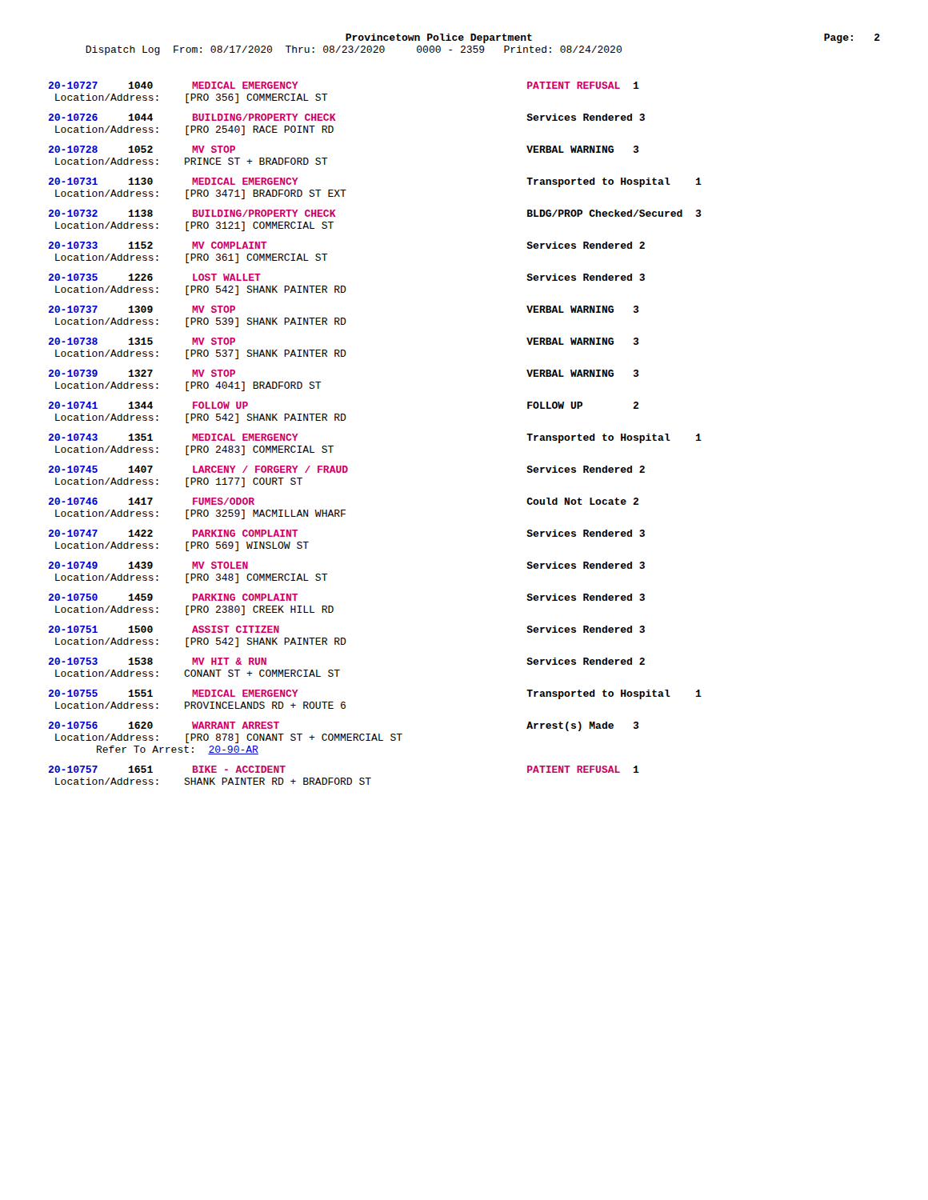Provincetown Police Department Page: 2
Dispatch Log From: 08/17/2020 Thru: 08/23/2020 0000 - 2359 Printed: 08/24/2020
| 20-10727 | 1040 | MEDICAL EMERGENCY | PATIENT REFUSAL 1 |
| Location/Address: | [PRO 356] COMMERCIAL ST |
| 20-10726 | 1044 | BUILDING/PROPERTY CHECK | Services Rendered 3 |
| Location/Address: | [PRO 2540] RACE POINT RD |
| 20-10728 | 1052 | MV STOP | VERBAL WARNING 3 |
| Location/Address: | PRINCE ST + BRADFORD ST |
| 20-10731 | 1130 | MEDICAL EMERGENCY | Transported to Hospital 1 |
| Location/Address: | [PRO 3471] BRADFORD ST EXT |
| 20-10732 | 1138 | BUILDING/PROPERTY CHECK | BLDG/PROP Checked/Secured 3 |
| Location/Address: | [PRO 3121] COMMERCIAL ST |
| 20-10733 | 1152 | MV COMPLAINT | Services Rendered 2 |
| Location/Address: | [PRO 361] COMMERCIAL ST |
| 20-10735 | 1226 | LOST WALLET | Services Rendered 3 |
| Location/Address: | [PRO 542] SHANK PAINTER RD |
| 20-10737 | 1309 | MV STOP | VERBAL WARNING 3 |
| Location/Address: | [PRO 539] SHANK PAINTER RD |
| 20-10738 | 1315 | MV STOP | VERBAL WARNING 3 |
| Location/Address: | [PRO 537] SHANK PAINTER RD |
| 20-10739 | 1327 | MV STOP | VERBAL WARNING 3 |
| Location/Address: | [PRO 4041] BRADFORD ST |
| 20-10741 | 1344 | FOLLOW UP | FOLLOW UP 2 |
| Location/Address: | [PRO 542] SHANK PAINTER RD |
| 20-10743 | 1351 | MEDICAL EMERGENCY | Transported to Hospital 1 |
| Location/Address: | [PRO 2483] COMMERCIAL ST |
| 20-10745 | 1407 | LARCENY / FORGERY / FRAUD | Services Rendered 2 |
| Location/Address: | [PRO 1177] COURT ST |
| 20-10746 | 1417 | FUMES/ODOR | Could Not Locate 2 |
| Location/Address: | [PRO 3259] MACMILLAN WHARF |
| 20-10747 | 1422 | PARKING COMPLAINT | Services Rendered 3 |
| Location/Address: | [PRO 569] WINSLOW ST |
| 20-10749 | 1439 | MV STOLEN | Services Rendered 3 |
| Location/Address: | [PRO 348] COMMERCIAL ST |
| 20-10750 | 1459 | PARKING COMPLAINT | Services Rendered 3 |
| Location/Address: | [PRO 2380] CREEK HILL RD |
| 20-10751 | 1500 | ASSIST CITIZEN | Services Rendered 3 |
| Location/Address: | [PRO 542] SHANK PAINTER RD |
| 20-10753 | 1538 | MV HIT & RUN | Services Rendered 2 |
| Location/Address: | CONANT ST + COMMERCIAL ST |
| 20-10755 | 1551 | MEDICAL EMERGENCY | Transported to Hospital 1 |
| Location/Address: | PROVINCELANDS RD + ROUTE 6 |
| 20-10756 | 1620 | WARRANT ARREST | Arrest(s) Made 3 |
| Location/Address: | [PRO 878] CONANT ST + COMMERCIAL ST |
| Refer To Arrest: 20-90-AR |
| 20-10757 | 1651 | BIKE - ACCIDENT | PATIENT REFUSAL 1 |
| Location/Address: | SHANK PAINTER RD + BRADFORD ST |